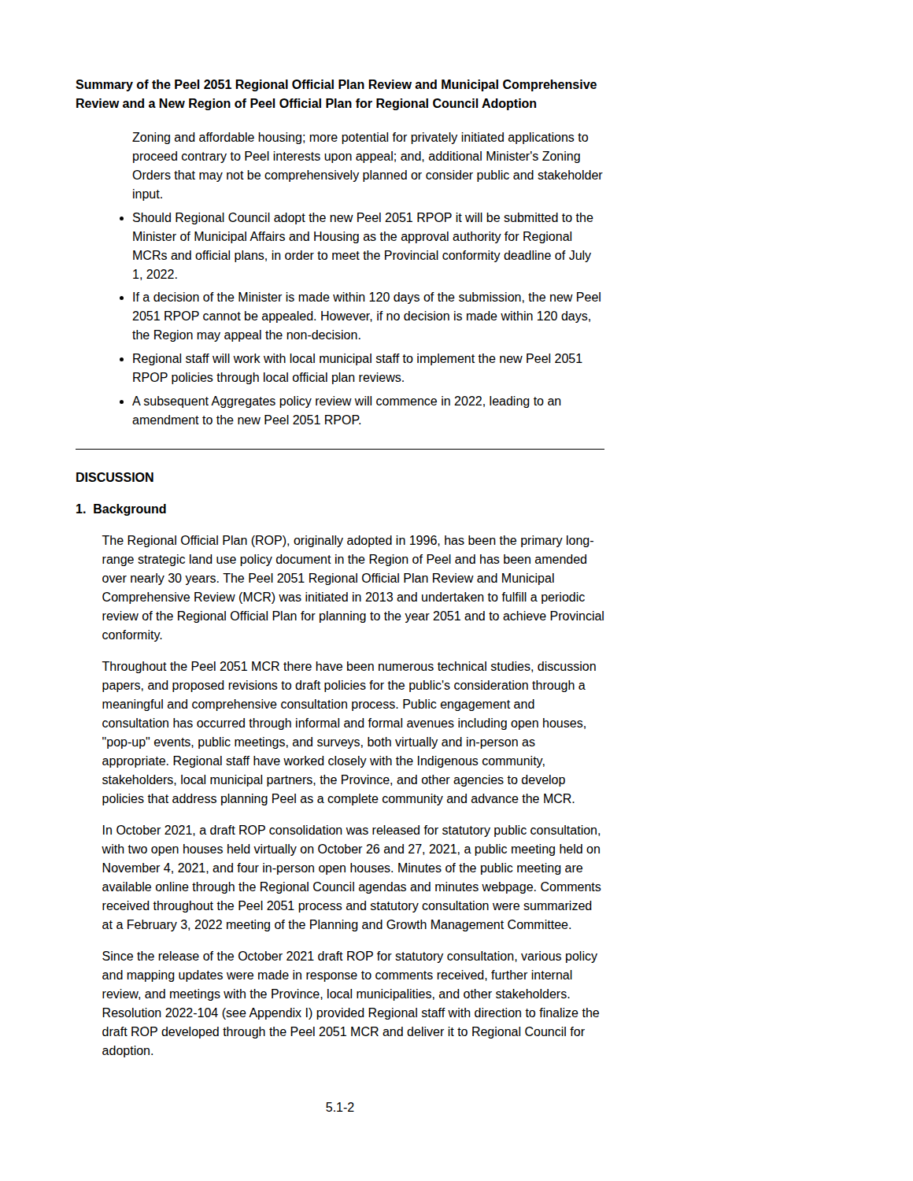Summary of the Peel 2051 Regional Official Plan Review and Municipal Comprehensive Review and a New Region of Peel Official Plan for Regional Council Adoption
Zoning and affordable housing; more potential for privately initiated applications to proceed contrary to Peel interests upon appeal; and, additional Minister's Zoning Orders that may not be comprehensively planned or consider public and stakeholder input.
Should Regional Council adopt the new Peel 2051 RPOP it will be submitted to the Minister of Municipal Affairs and Housing as the approval authority for Regional MCRs and official plans, in order to meet the Provincial conformity deadline of July 1, 2022.
If a decision of the Minister is made within 120 days of the submission, the new Peel 2051 RPOP cannot be appealed. However, if no decision is made within 120 days, the Region may appeal the non-decision.
Regional staff will work with local municipal staff to implement the new Peel 2051 RPOP policies through local official plan reviews.
A subsequent Aggregates policy review will commence in 2022, leading to an amendment to the new Peel 2051 RPOP.
DISCUSSION
1. Background
The Regional Official Plan (ROP), originally adopted in 1996, has been the primary long-range strategic land use policy document in the Region of Peel and has been amended over nearly 30 years. The Peel 2051 Regional Official Plan Review and Municipal Comprehensive Review (MCR) was initiated in 2013 and undertaken to fulfill a periodic review of the Regional Official Plan for planning to the year 2051 and to achieve Provincial conformity.
Throughout the Peel 2051 MCR there have been numerous technical studies, discussion papers, and proposed revisions to draft policies for the public's consideration through a meaningful and comprehensive consultation process. Public engagement and consultation has occurred through informal and formal avenues including open houses, "pop-up" events, public meetings, and surveys, both virtually and in-person as appropriate. Regional staff have worked closely with the Indigenous community, stakeholders, local municipal partners, the Province, and other agencies to develop policies that address planning Peel as a complete community and advance the MCR.
In October 2021, a draft ROP consolidation was released for statutory public consultation, with two open houses held virtually on October 26 and 27, 2021, a public meeting held on November 4, 2021, and four in-person open houses. Minutes of the public meeting are available online through the Regional Council agendas and minutes webpage. Comments received throughout the Peel 2051 process and statutory consultation were summarized at a February 3, 2022 meeting of the Planning and Growth Management Committee.
Since the release of the October 2021 draft ROP for statutory consultation, various policy and mapping updates were made in response to comments received, further internal review, and meetings with the Province, local municipalities, and other stakeholders. Resolution 2022-104 (see Appendix I) provided Regional staff with direction to finalize the draft ROP developed through the Peel 2051 MCR and deliver it to Regional Council for adoption.
5.1-2